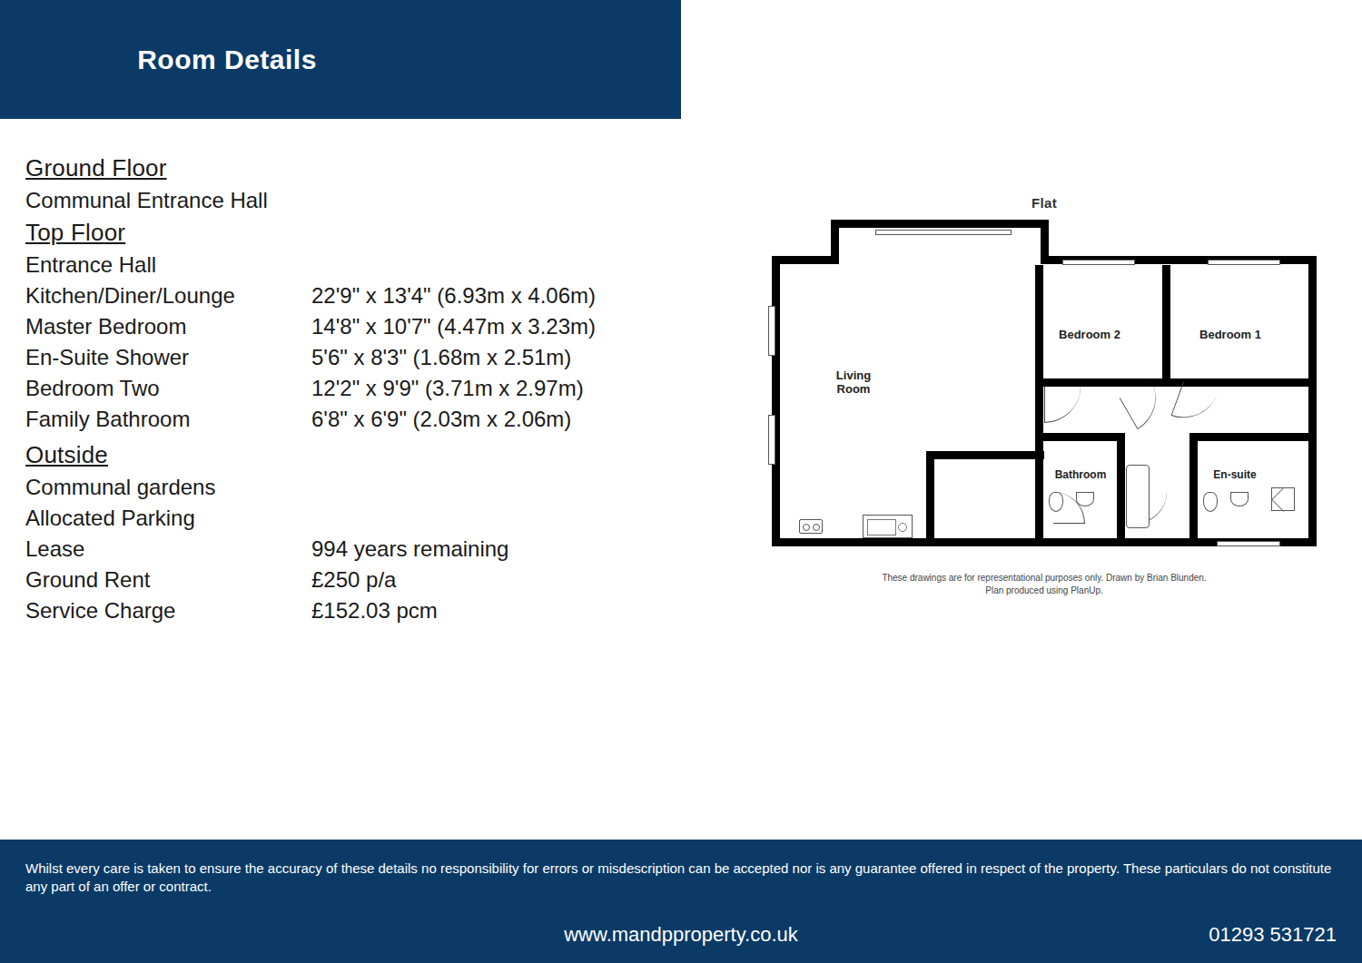Room Details
Ground Floor
Communal Entrance Hall
Top Floor
Entrance Hall
| Kitchen/Diner/Lounge | 22'9" x 13'4" (6.93m x 4.06m) |
| Master Bedroom | 14'8" x 10'7" (4.47m x 3.23m) |
| En-Suite Shower | 5'6" x 8'3" (1.68m x 2.51m) |
| Bedroom Two | 12'2" x 9'9" (3.71m x 2.97m) |
| Family Bathroom | 6'8" x 6'9" (2.03m x 2.06m) |
Outside
Communal gardens
Allocated Parking
| Lease | 994 years remaining |
| Ground Rent | £250 p/a |
| Service Charge | £152.03 pcm |
Flat
Living
Room
Bedroom 2
Bedroom 1
Bathroom
En-suite
These drawings are for representational purposes only. Drawn by Brian Blunden.
Plan produced using PlanUp.
Whilst every care is taken to ensure the accuracy of these details no responsibility for errors or misdescription can be accepted nor is any guarantee offered in respect of the property. These particulars do not constitute any part of an offer or contract.
www.mandpproperty.co.uk 01293 531721